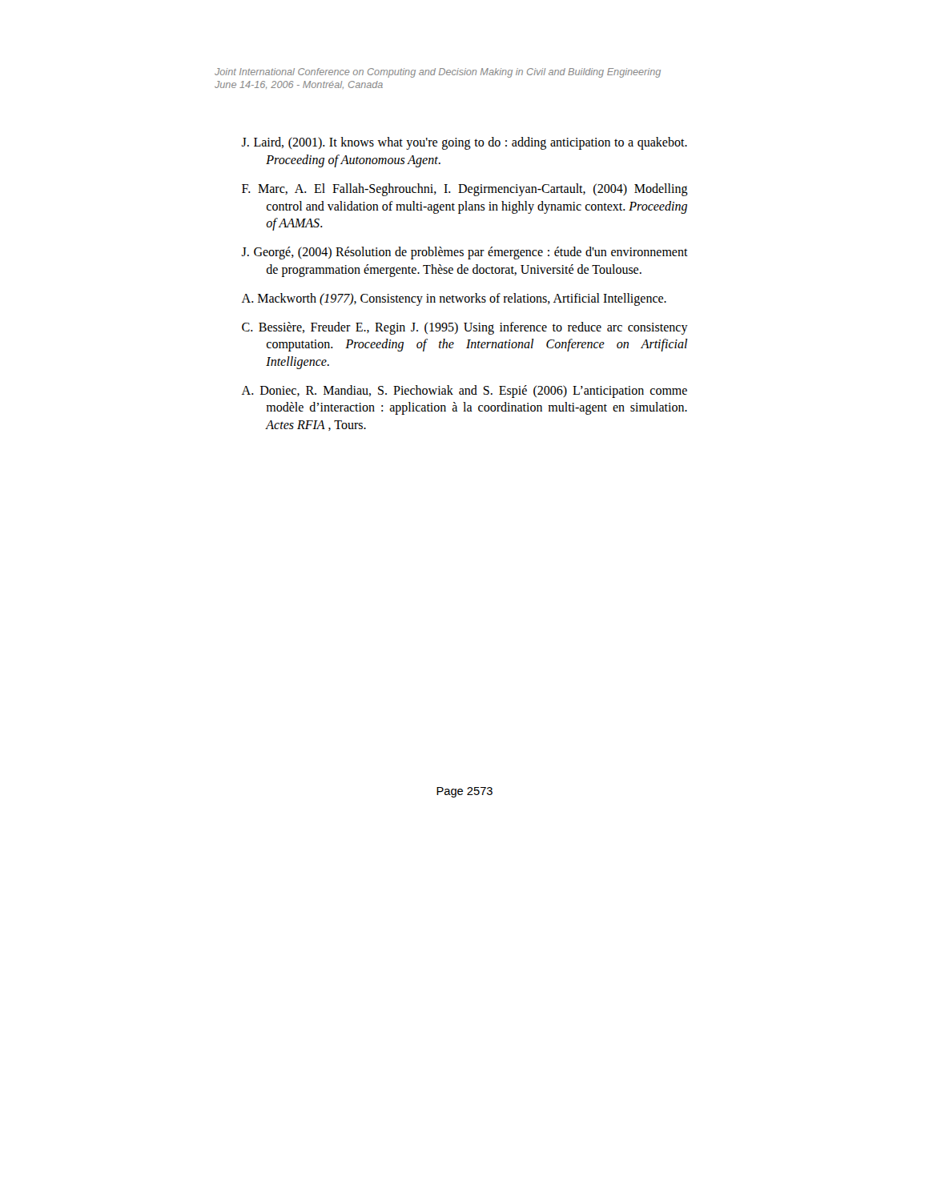Joint International Conference on Computing and Decision Making in Civil and Building Engineering
June 14-16, 2006 - Montréal, Canada
J. Laird, (2001). It knows what you're going to do : adding anticipation to a quakebot. Proceeding of Autonomous Agent.
F. Marc, A. El Fallah-Seghrouchni, I. Degirmenciyan-Cartault, (2004) Modelling control and validation of multi-agent plans in highly dynamic context. Proceeding of AAMAS.
J. Georgé, (2004) Résolution de problèmes par émergence : étude d'un environnement de programmation émergente. Thèse de doctorat, Université de Toulouse.
A. Mackworth (1977), Consistency in networks of relations, Artificial Intelligence.
C. Bessière, Freuder E., Regin J. (1995) Using inference to reduce arc consistency computation. Proceeding of the International Conference on Artificial Intelligence.
A. Doniec, R. Mandiau, S. Piechowiak and S. Espié (2006) L’anticipation comme modèle d’interaction : application à la coordination multi-agent en simulation. Actes RFIA , Tours.
Page 2573